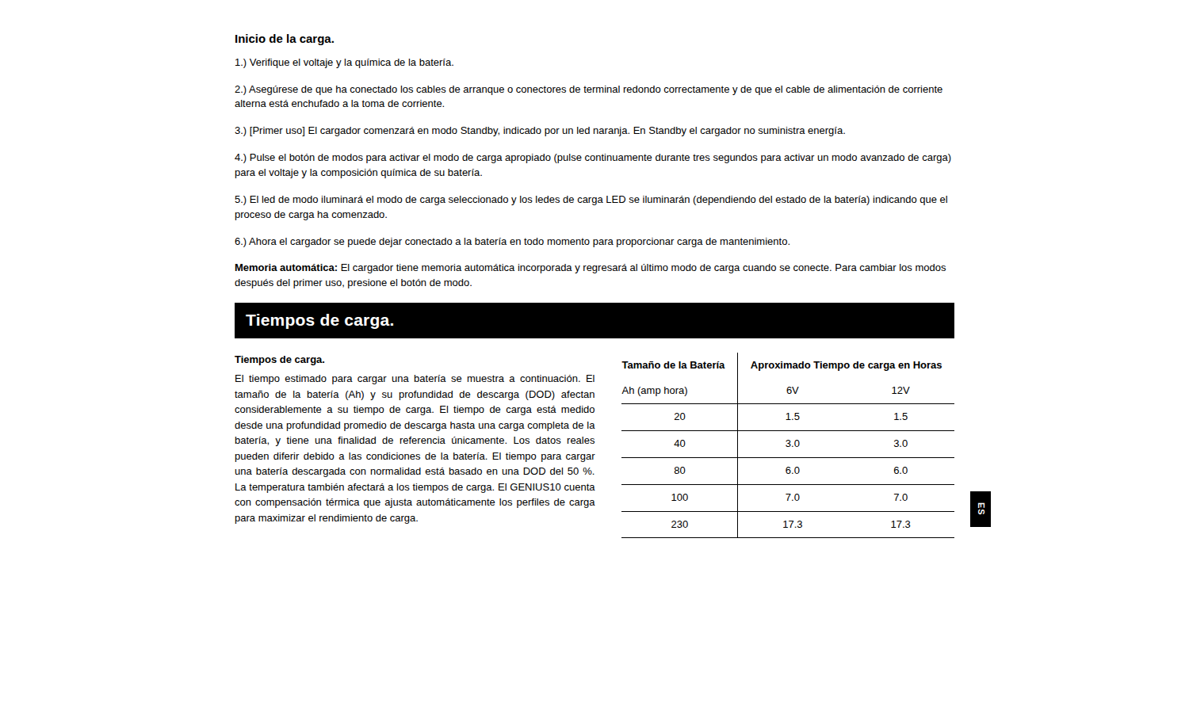Inicio de la carga.
1.) Verifique el voltaje y la química de la batería.
2.) Asegúrese de que ha conectado los cables de arranque o conectores de terminal redondo correctamente y de que el cable de alimentación de corriente alterna está enchufado a la toma de corriente.
3.) [Primer uso] El cargador comenzará en modo Standby, indicado por un led naranja. En Standby el cargador no suministra energía.
4.) Pulse el botón de modos para activar el modo de carga apropiado (pulse continuamente durante tres segundos para activar un modo avanzado de carga) para el voltaje y la composición química de su batería.
5.) El led de modo iluminará el modo de carga seleccionado y los ledes de carga LED se iluminarán (dependiendo del estado de la batería) indicando que el proceso de carga ha comenzado.
6.) Ahora el cargador se puede dejar conectado a la batería en todo momento para proporcionar carga de mantenimiento.
Memoria automática: El cargador tiene memoria automática incorporada y regresará al último modo de carga cuando se conecte. Para cambiar los modos después del primer uso, presione el botón de modo.
Tiempos de carga.
Tiempos de carga.
El tiempo estimado para cargar una batería se muestra a continuación. El tamaño de la batería (Ah) y su profundidad de descarga (DOD) afectan considerablemente a su tiempo de carga. El tiempo de carga está medido desde una profundidad promedio de descarga hasta una carga completa de la batería, y tiene una finalidad de referencia únicamente. Los datos reales pueden diferir debido a las condiciones de la batería. El tiempo para cargar una batería descargada con normalidad está basado en una DOD del 50 %. La temperatura también afectará a los tiempos de carga. El GENIUS10 cuenta con compensación térmica que ajusta automáticamente los perfiles de carga para maximizar el rendimiento de carga.
| Tamaño de la Batería | Aproximado Tiempo de carga en Horas |
| --- | --- |
| Ah (amp hora) | 6V | 12V |
| 20 | 1.5 | 1.5 |
| 40 | 3.0 | 3.0 |
| 80 | 6.0 | 6.0 |
| 100 | 7.0 | 7.0 |
| 230 | 17.3 | 17.3 |
ES